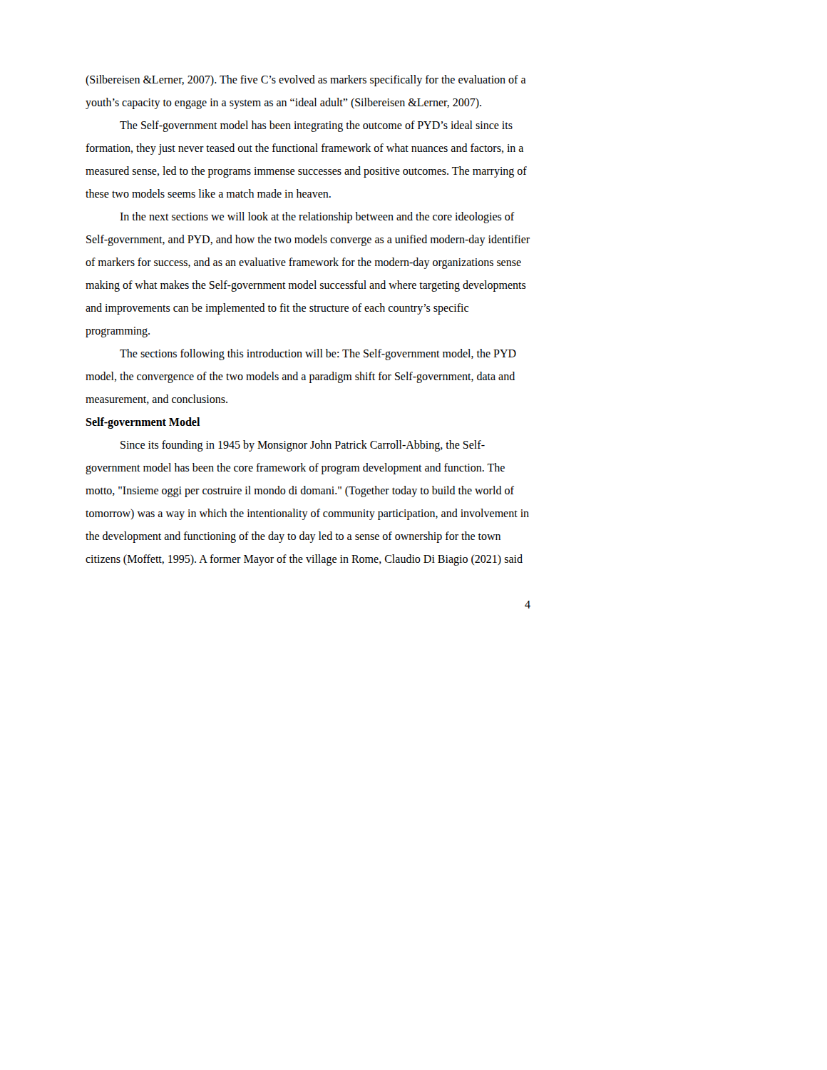(Silbereisen &Lerner, 2007). The five C’s evolved as markers specifically for the evaluation of a youth’s capacity to engage in a system as an “ideal adult” (Silbereisen &Lerner, 2007).
The Self-government model has been integrating the outcome of PYD’s ideal since its formation, they just never teased out the functional framework of what nuances and factors, in a measured sense, led to the programs immense successes and positive outcomes. The marrying of these two models seems like a match made in heaven.
In the next sections we will look at the relationship between and the core ideologies of Self-government, and PYD, and how the two models converge as a unified modern-day identifier of markers for success, and as an evaluative framework for the modern-day organizations sense making of what makes the Self-government model successful and where targeting developments and improvements can be implemented to fit the structure of each country’s specific programming.
The sections following this introduction will be: The Self-government model, the PYD model, the convergence of the two models and a paradigm shift for Self-government, data and measurement, and conclusions.
Self-government Model
Since its founding in 1945 by Monsignor John Patrick Carroll-Abbing, the Self-government model has been the core framework of program development and function. The motto, "Insieme oggi per costruire il mondo di domani." (Together today to build the world of tomorrow) was a way in which the intentionality of community participation, and involvement in the development and functioning of the day to day led to a sense of ownership for the town citizens (Moffett, 1995). A former Mayor of the village in Rome, Claudio Di Biagio (2021) said
4